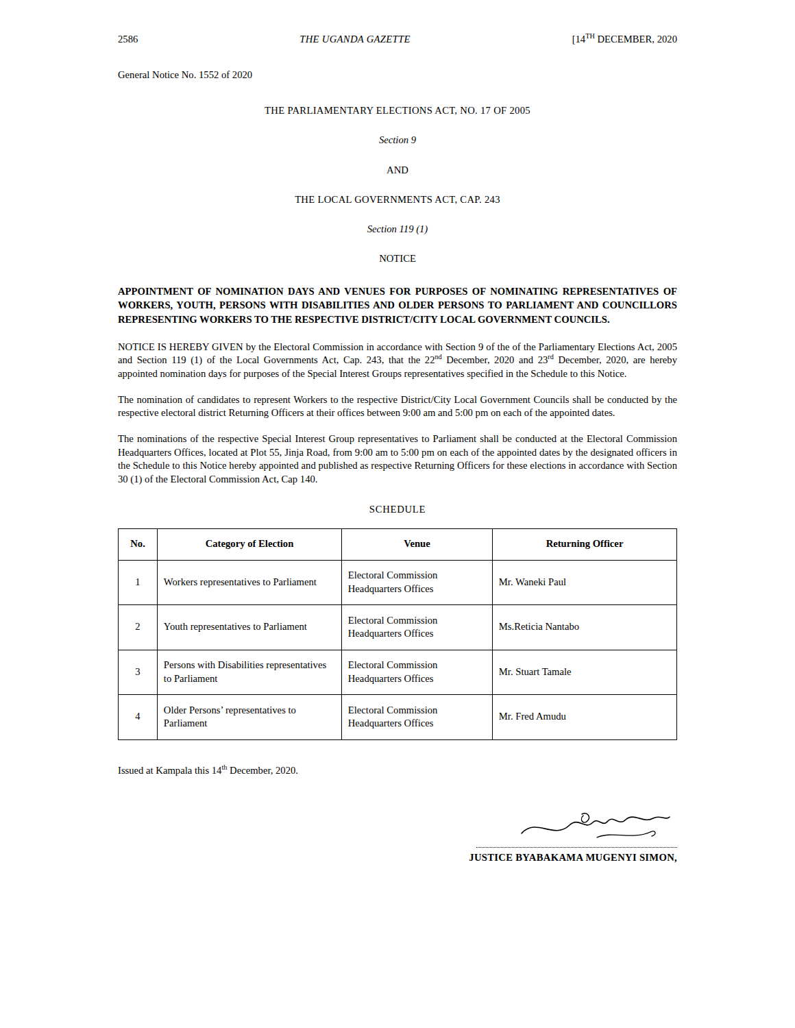2586 THE UGANDA GAZETTE [14TH DECEMBER, 2020
General Notice No. 1552 of 2020
THE PARLIAMENTARY ELECTIONS ACT, NO. 17 OF 2005
Section 9
AND
THE LOCAL GOVERNMENTS ACT, CAP. 243
Section 119 (1)
NOTICE
Appointment of nomination days and venues for purposes of nominating representatives of workers, youth, persons with disabilities and older persons to Parliament and councillors representing workers to the respective district/city local government councils.
NOTICE IS HEREBY GIVEN by the Electoral Commission in accordance with Section 9 of the of the Parliamentary Elections Act, 2005 and Section 119 (1) of the Local Governments Act, Cap. 243, that the 22nd December, 2020 and 23rd December, 2020, are hereby appointed nomination days for purposes of the Special Interest Groups representatives specified in the Schedule to this Notice.
The nomination of candidates to represent Workers to the respective District/City Local Government Councils shall be conducted by the respective electoral district Returning Officers at their offices between 9:00 am and 5:00 pm on each of the appointed dates.
The nominations of the respective Special Interest Group representatives to Parliament shall be conducted at the Electoral Commission Headquarters Offices, located at Plot 55, Jinja Road, from 9:00 am to 5:00 pm on each of the appointed dates by the designated officers in the Schedule to this Notice hereby appointed and published as respective Returning Officers for these elections in accordance with Section 30 (1) of the Electoral Commission Act, Cap 140.
SCHEDULE
| No. | Category of Election | Venue | Returning Officer |
| --- | --- | --- | --- |
| 1 | Workers representatives to Parliament | Electoral Commission Headquarters Offices | Mr. Waneki Paul |
| 2 | Youth representatives to Parliament | Electoral Commission Headquarters Offices | Ms.Reticia Nantabo |
| 3 | Persons with Disabilities representatives to Parliament | Electoral Commission Headquarters Offices | Mr. Stuart Tamale |
| 4 | Older Persons’ representatives to Parliament | Electoral Commission Headquarters Offices | Mr. Fred Amudu |
Issued at Kampala this 14th December, 2020.
Justice Byabakama Mugenyi Simon,